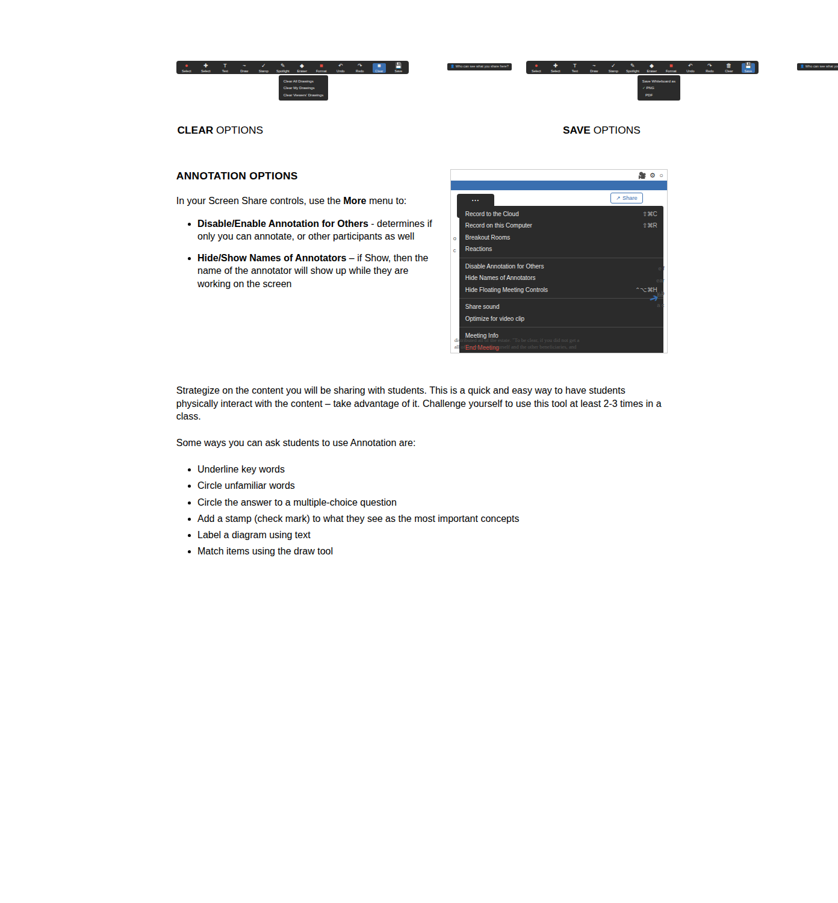●Select
✚Select
TText
~Draw
✓Stamp
✎Spotlight
◆Eraser
■Format
↶Undo
↷Redo
■Clear
💾Save
👤 Who can see what you share here?
Clear All Drawings
Clear My Drawings
Clear Viewers' Drawings
●Select
✚Select
TText
~Draw
✓Stamp
✎Spotlight
◆Eraser
■Format
↶Undo
↷Redo
🗑Clear
💾Save
👤 Who can see what you share here?
Save Whiteboard as
✓ PNG
PDF
CLEAR OPTIONS
SAVE OPTIONS
ANNOTATION OPTIONS
In your Screen Share controls, use the More menu to:
Disable/Enable Annotation for Others - determines if only you can annotate, or other participants as well
Hide/Show Names of Annotators – if Show, then the name of the annotator will show up while they are working on the screen
🎥 ⚙ ○
⋯
More
↗ Share
+
o
c
Record to the Cloud⇧⌘C
Record on this Computer⇧⌘R
Breakout Rooms
Reactions
Disable Annotation for Others
Hide Names of Annotators
Hide Floating Meeting Controls⌃⌥⌘H
Share sound
Optimize for video clip
Meeting Info
End Meeting
tat
➔
e f
ear
y b
a c
distributed all of the estate. "To be clear, if you did not get a
all of the estate to yourself and the other beneficiaries, and
Strategize on the content you will be sharing with students. This is a quick and easy way to have students physically interact with the content – take advantage of it. Challenge yourself to use this tool at least 2-3 times in a class.
Some ways you can ask students to use Annotation are:
Underline key words
Circle unfamiliar words
Circle the answer to a multiple-choice question
Add a stamp (check mark) to what they see as the most important concepts
Label a diagram using text
Match items using the draw tool